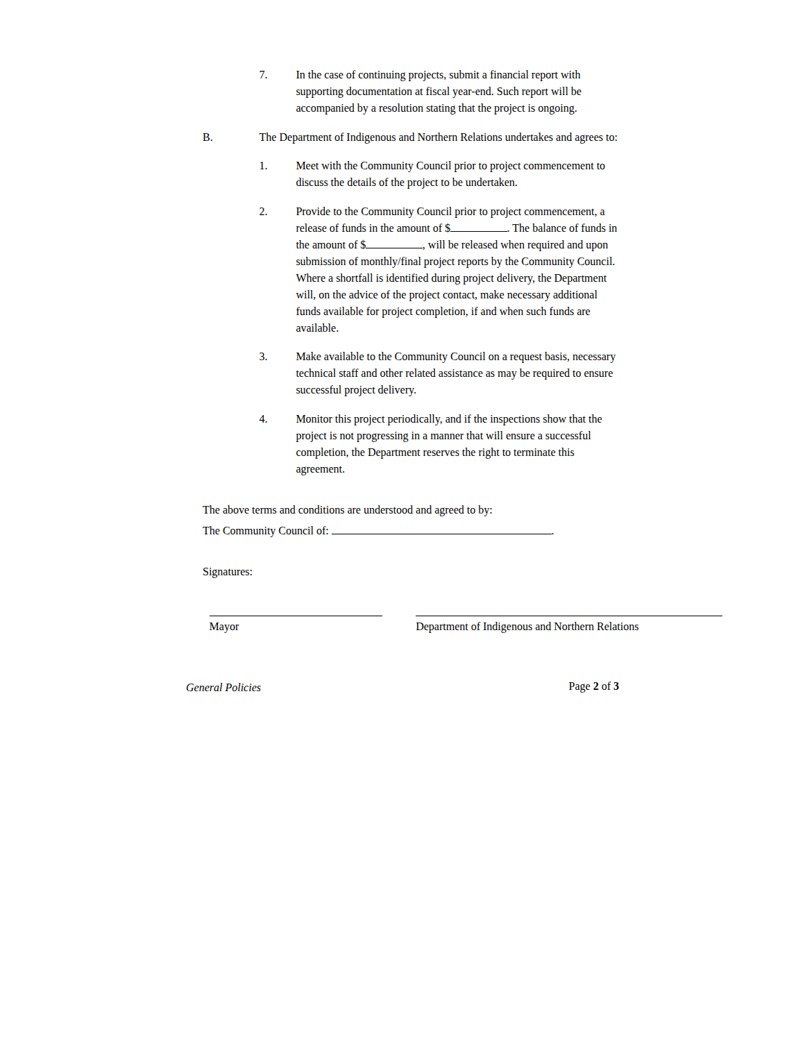7.
In the case of continuing projects, submit a financial report with supporting documentation at fiscal year-end. Such report will be accompanied by a resolution stating that the project is ongoing.
B.
The Department of Indigenous and Northern Relations undertakes and agrees to:
1.
Meet with the Community Council prior to project commencement to discuss the details of the project to be undertaken.
2.
Provide to the Community Council prior to project commencement, a release of funds in the amount of $ . The balance of funds in the amount of $ , will be released when required and upon submission of monthly/final project reports by the Community Council. Where a shortfall is identified during project delivery, the Department will, on the advice of the project contact, make necessary additional funds available for project completion, if and when such funds are available.
3.
Make available to the Community Council on a request basis, necessary technical staff and other related assistance as may be required to ensure successful project delivery.
4.
Monitor this project periodically, and if the inspections show that the project is not progressing in a manner that will ensure a successful completion, the Department reserves the right to terminate this agreement.
The above terms and conditions are understood and agreed to by:
The Community Council of: .
Signatures:
Mayor
Department of Indigenous and Northern Relations
General Policies
Page 2 of 3